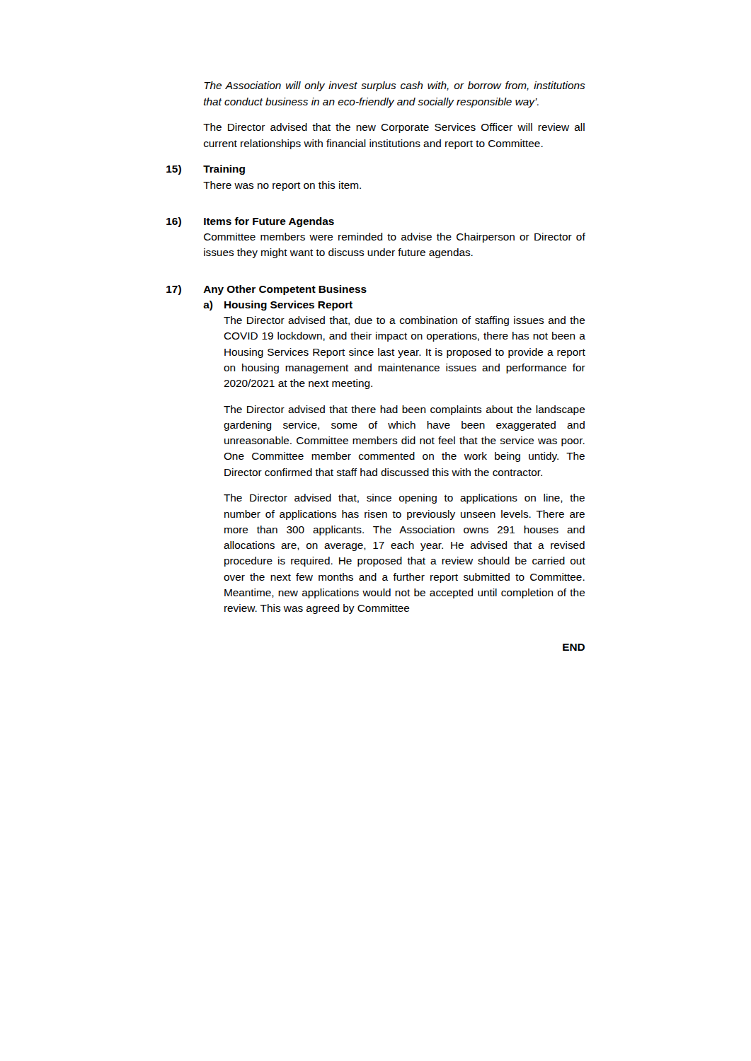The Association will only invest surplus cash with, or borrow from, institutions that conduct business in an eco-friendly and socially responsible way’.
The Director advised that the new Corporate Services Officer will review all current relationships with financial institutions and report to Committee.
15)
Training
There was no report on this item.
16)
Items for Future Agendas
Committee members were reminded to advise the Chairperson or Director of issues they might want to discuss under future agendas.
17)
Any Other Competent Business
a)
Housing Services Report
The Director advised that, due to a combination of staffing issues and the COVID 19 lockdown, and their impact on operations, there has not been a Housing Services Report since last year. It is proposed to provide a report on housing management and maintenance issues and performance for 2020/2021 at the next meeting.
The Director advised that there had been complaints about the landscape gardening service, some of which have been exaggerated and unreasonable. Committee members did not feel that the service was poor. One Committee member commented on the work being untidy. The Director confirmed that staff had discussed this with the contractor.
The Director advised that, since opening to applications on line, the number of applications has risen to previously unseen levels. There are more than 300 applicants. The Association owns 291 houses and allocations are, on average, 17 each year. He advised that a revised procedure is required. He proposed that a review should be carried out over the next few months and a further report submitted to Committee. Meantime, new applications would not be accepted until completion of the review. This was agreed by Committee
END